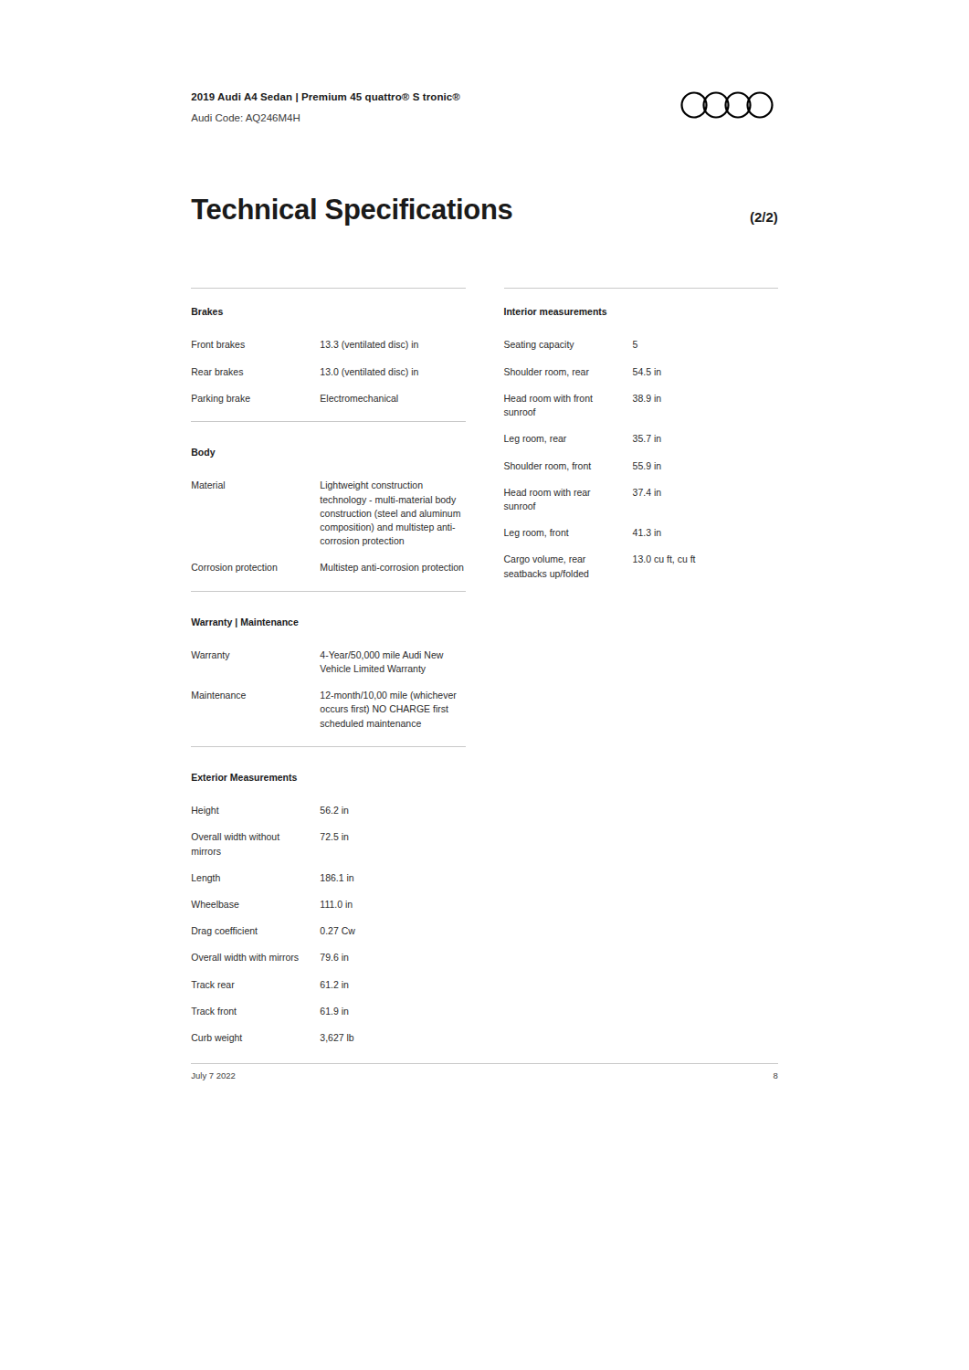2019 Audi A4 Sedan | Premium 45 quattro® S tronic®
Audi Code: AQ246M4H
Technical Specifications
(2/2)
Brakes
| Front brakes | 13.3 (ventilated disc) in |
| Rear brakes | 13.0 (ventilated disc) in |
| Parking brake | Electromechanical |
Body
| Material | Lightweight construction technology - multi-material body construction (steel and aluminum composition) and multistep anti-corrosion protection |
| Corrosion protection | Multistep anti-corrosion protection |
Warranty | Maintenance
| Warranty | 4-Year/50,000 mile Audi New Vehicle Limited Warranty |
| Maintenance | 12-month/10,00 mile (whichever occurs first) NO CHARGE first scheduled maintenance |
Exterior Measurements
| Height | 56.2 in |
| Overall width without mirrors | 72.5 in |
| Length | 186.1 in |
| Wheelbase | 111.0 in |
| Drag coefficient | 0.27 Cw |
| Overall width with mirrors | 79.6 in |
| Track rear | 61.2 in |
| Track front | 61.9 in |
| Curb weight | 3,627 lb |
Interior measurements
| Seating capacity | 5 |
| Shoulder room, rear | 54.5 in |
| Head room with front sunroof | 38.9 in |
| Leg room, rear | 35.7 in |
| Shoulder room, front | 55.9 in |
| Head room with rear sunroof | 37.4 in |
| Leg room, front | 41.3 in |
| Cargo volume, rear seatbacks up/folded | 13.0 cu ft, cu ft |
July 7 2022 8